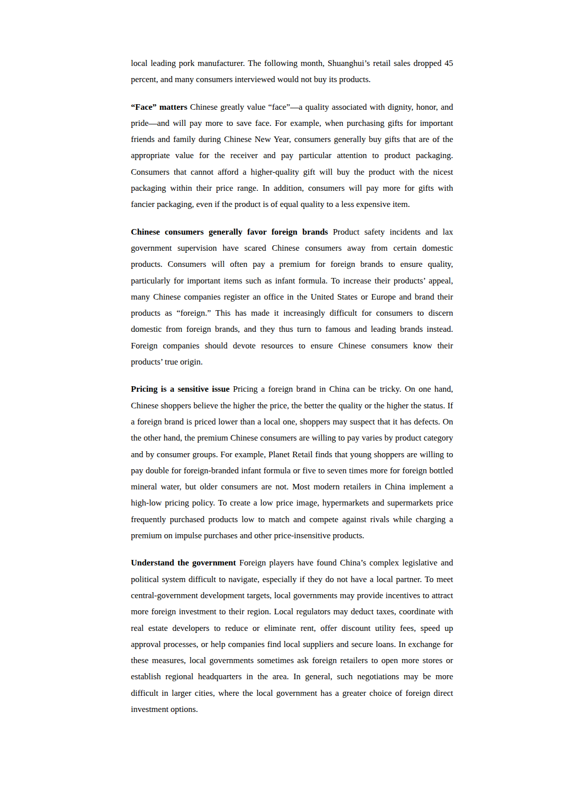local leading pork manufacturer. The following month, Shuanghui’s retail sales dropped 45 percent, and many consumers interviewed would not buy its products.
“Face” matters Chinese greatly value “face”—a quality associated with dignity, honor, and pride—and will pay more to save face. For example, when purchasing gifts for important friends and family during Chinese New Year, consumers generally buy gifts that are of the appropriate value for the receiver and pay particular attention to product packaging. Consumers that cannot afford a higher-quality gift will buy the product with the nicest packaging within their price range. In addition, consumers will pay more for gifts with fancier packaging, even if the product is of equal quality to a less expensive item.
Chinese consumers generally favor foreign brands Product safety incidents and lax government supervision have scared Chinese consumers away from certain domestic products. Consumers will often pay a premium for foreign brands to ensure quality, particularly for important items such as infant formula. To increase their products’ appeal, many Chinese companies register an office in the United States or Europe and brand their products as “foreign.” This has made it increasingly difficult for consumers to discern domestic from foreign brands, and they thus turn to famous and leading brands instead. Foreign companies should devote resources to ensure Chinese consumers know their products’ true origin.
Pricing is a sensitive issue Pricing a foreign brand in China can be tricky. On one hand, Chinese shoppers believe the higher the price, the better the quality or the higher the status. If a foreign brand is priced lower than a local one, shoppers may suspect that it has defects. On the other hand, the premium Chinese consumers are willing to pay varies by product category and by consumer groups. For example, Planet Retail finds that young shoppers are willing to pay double for foreign-branded infant formula or five to seven times more for foreign bottled mineral water, but older consumers are not. Most modern retailers in China implement a high-low pricing policy. To create a low price image, hypermarkets and supermarkets price frequently purchased products low to match and compete against rivals while charging a premium on impulse purchases and other price-insensitive products.
Understand the government Foreign players have found China’s complex legislative and political system difficult to navigate, especially if they do not have a local partner. To meet central-government development targets, local governments may provide incentives to attract more foreign investment to their region. Local regulators may deduct taxes, coordinate with real estate developers to reduce or eliminate rent, offer discount utility fees, speed up approval processes, or help companies find local suppliers and secure loans. In exchange for these measures, local governments sometimes ask foreign retailers to open more stores or establish regional headquarters in the area. In general, such negotiations may be more difficult in larger cities, where the local government has a greater choice of foreign direct investment options.